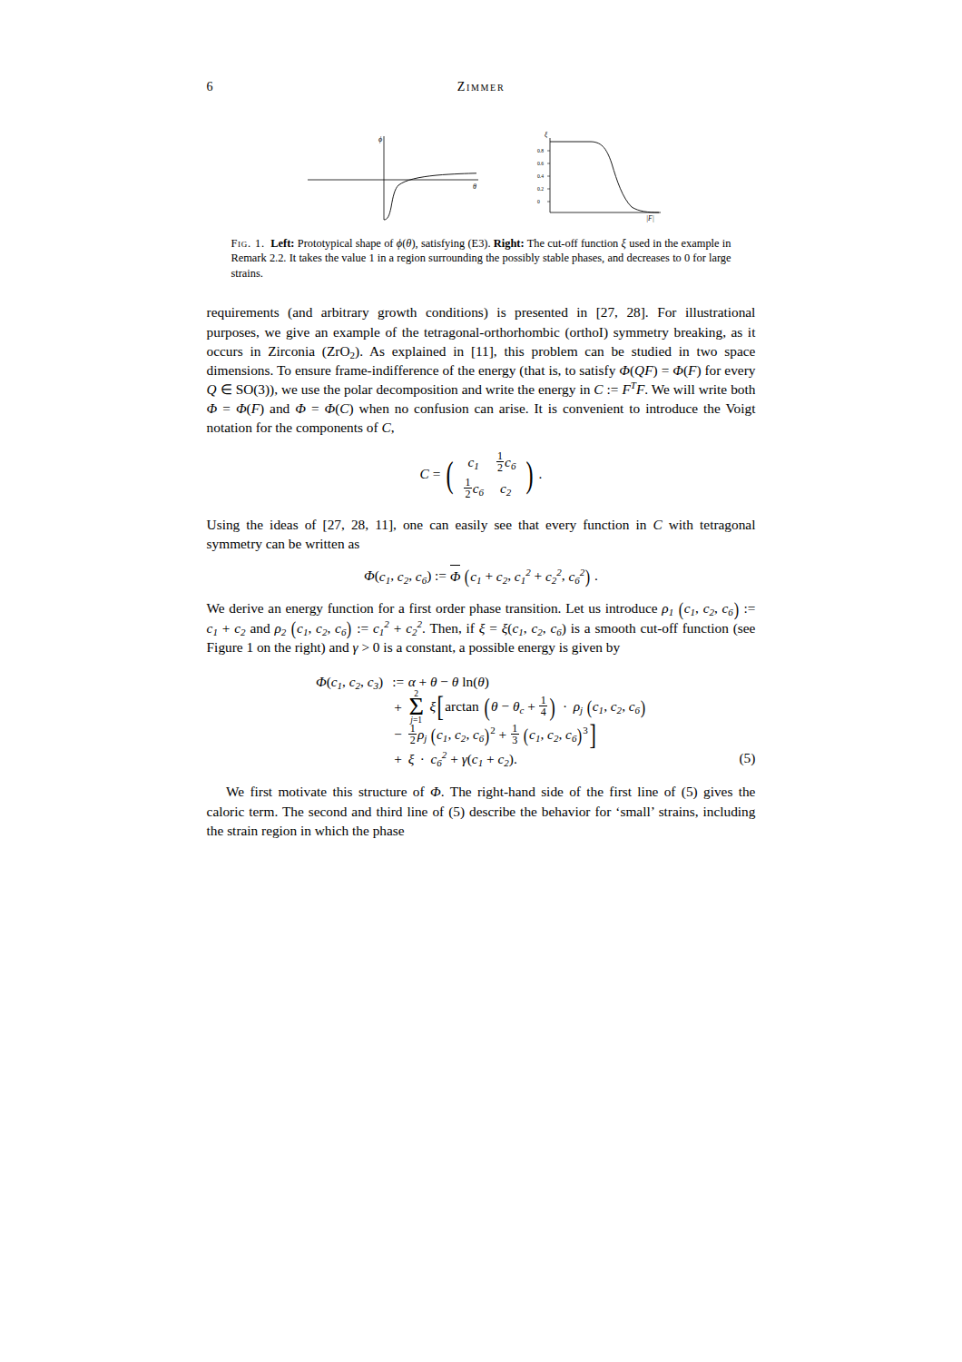6 Zimmer
ϕ θ
0.8 0.6 0.4 0.2 0 ξ |F|
Fig. 1. Left: Prototypical shape of ϕ(θ), satisfying (E3). Right: The cut-off function ξ used in the example in Remark 2.2. It takes the value 1 in a region surrounding the possibly stable phases, and decreases to 0 for large strains.
requirements (and arbitrary growth conditions) is presented in [27, 28]. For illustrational purposes, we give an example of the tetragonal-orthorhombic (orthoI) symmetry breaking, as it occurs in Zirconia (ZrO2). As explained in [11], this problem can be studied in two space dimensions. To ensure frame-indifference of the energy (that is, to satisfy Φ(QF) = Φ(F) for every Q ∈ SO(3)), we use the polar decomposition and write the energy in C := FTF. We will write both Φ = Φ(F) and Φ = Φ(C) when no confusion can arise. It is convenient to introduce the Voigt notation for the components of C,
C = (
| c 1 | 1 2 c 6 |
| 1 2 c 6 | c 2 |
) .
Using the ideas of [27, 28, 11], one can easily see that every function in C with tetragonal symmetry can be written as
Φ(c1, c2, c6) := Φ (c1 + c2, c12 + c22, c62) .
We derive an energy function for a first order phase transition. Let us introduce ρ1 (c1, c2, c6) := c1 + c2 and ρ2 (c1, c2, c6) := c12 + c22. Then, if ξ = ξ(c1, c2, c6) is a smooth cut-off function (see Figure 1 on the right) and γ > 0 is a constant, a possible energy is given by
| Φ ( c 1 , c 2 , c 3 ) | := | α + θ − θ ln( θ ) |
| | + | 2 Σ j =1 ξ [ arctan ( θ − θ c + 1 4 ) · ρ j ( c 1 , c 2 , c 6 ) |
| | − | 1 2 ρ j ( c 1 , c 2 , c 6 ) 2 + 1 3 ( c 1 , c 2 , c 6 ) 3 ] |
| | + | ξ · c 6 2 + γ ( c 1 + c 2 ). |
(5)
We first motivate this structure of Φ. The right-hand side of the first line of (5) gives the caloric term. The second and third line of (5) describe the behavior for ‘small’ strains, including the strain region in which the phase